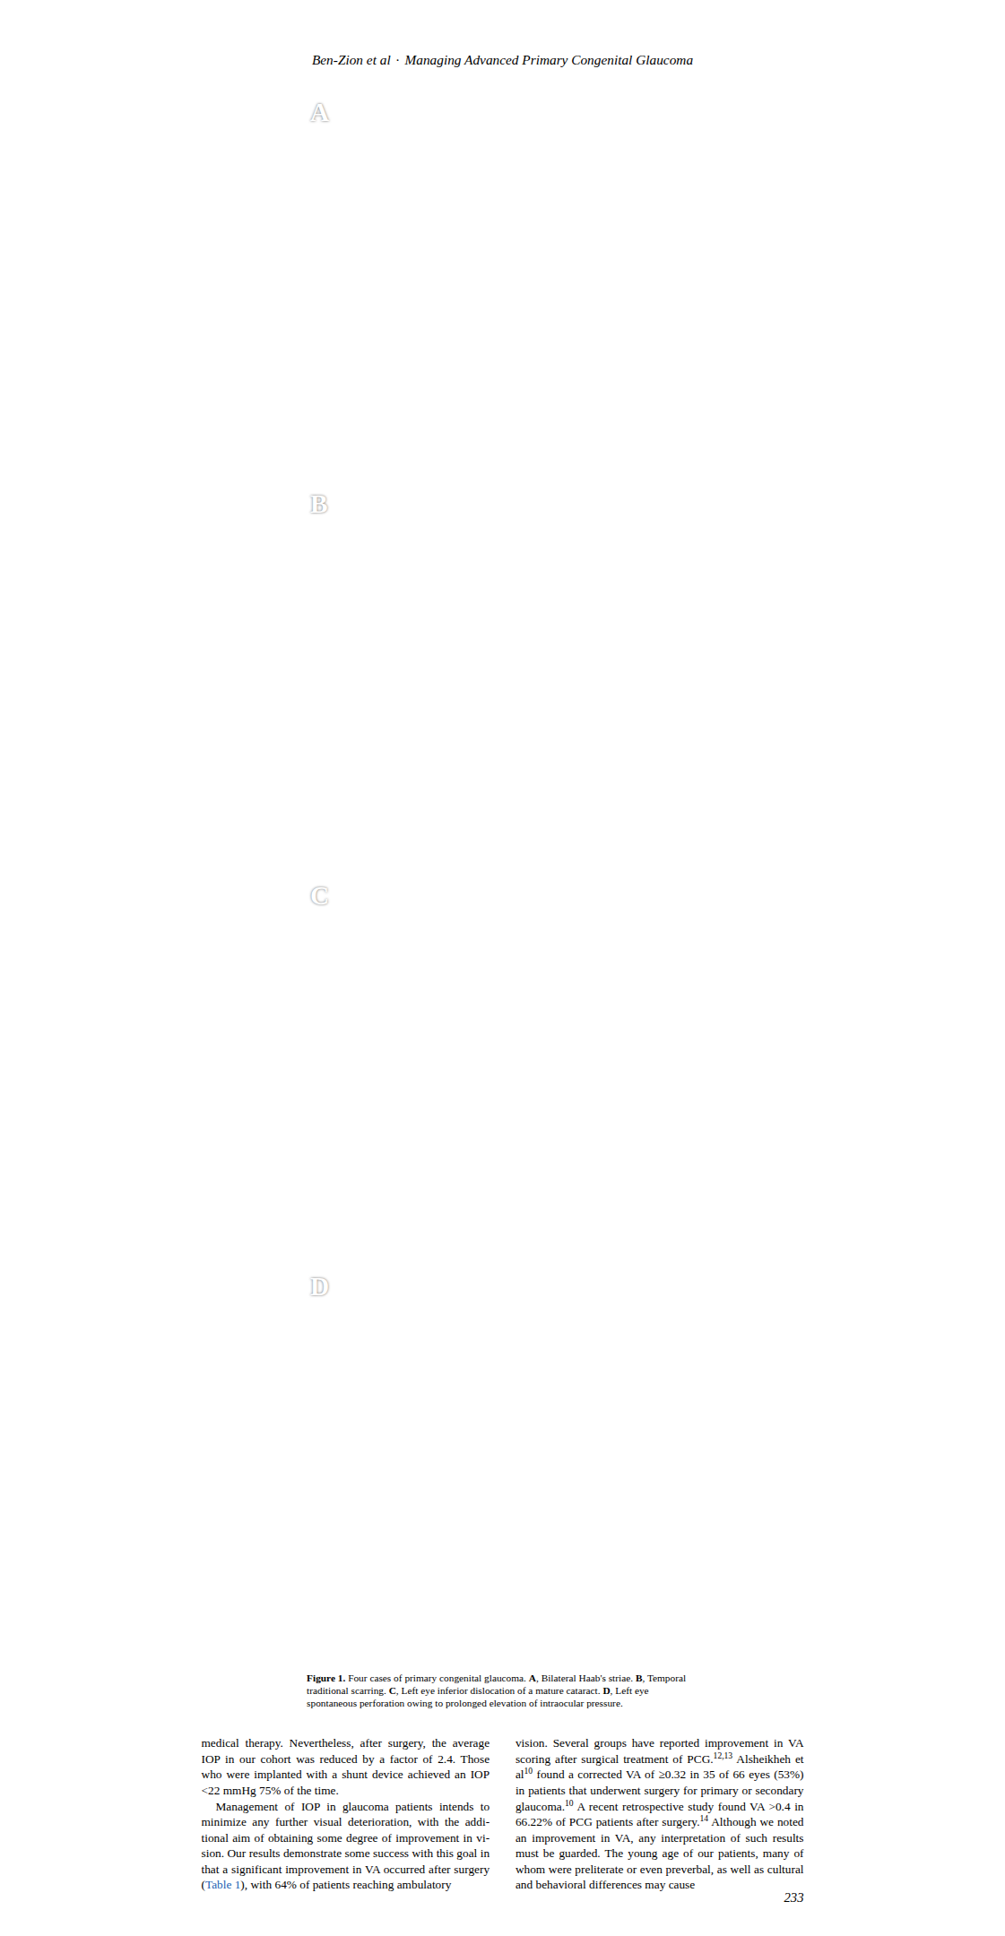Ben-Zion et al·Managing Advanced Primary Congenital Glaucoma
A
B
C
D
Figure 1. Four cases of primary congenital glaucoma. A, Bilateral Haab's striae. B, Temporal traditional scarring. C, Left eye inferior dislocation of a mature cataract. D, Left eye spontaneous perforation owing to prolonged elevation of intraocular pressure.
medical therapy. Nevertheless, after surgery, the average IOP in our cohort was reduced by a factor of 2.4. Those who were implanted with a shunt device achieved an IOP <22 mmHg 75% of the time.
Management of IOP in glaucoma patients intends to minimize any further visual deterioration, with the additional aim of obtaining some degree of improvement in vision. Our results demonstrate some success with this goal in that a significant improvement in VA occurred after surgery (Table 1), with 64% of patients reaching ambulatory
vision. Several groups have reported improvement in VA scoring after surgical treatment of PCG.12,13 Alsheikheh et al10 found a corrected VA of ≥0.32 in 35 of 66 eyes (53%) in patients that underwent surgery for primary or secondary glaucoma.10 A recent retrospective study found VA >0.4 in 66.22% of PCG patients after surgery.14 Although we noted an improvement in VA, any interpretation of such results must be guarded. The young age of our patients, many of whom were preliterate or even preverbal, as well as cultural and behavioral differences may cause
233